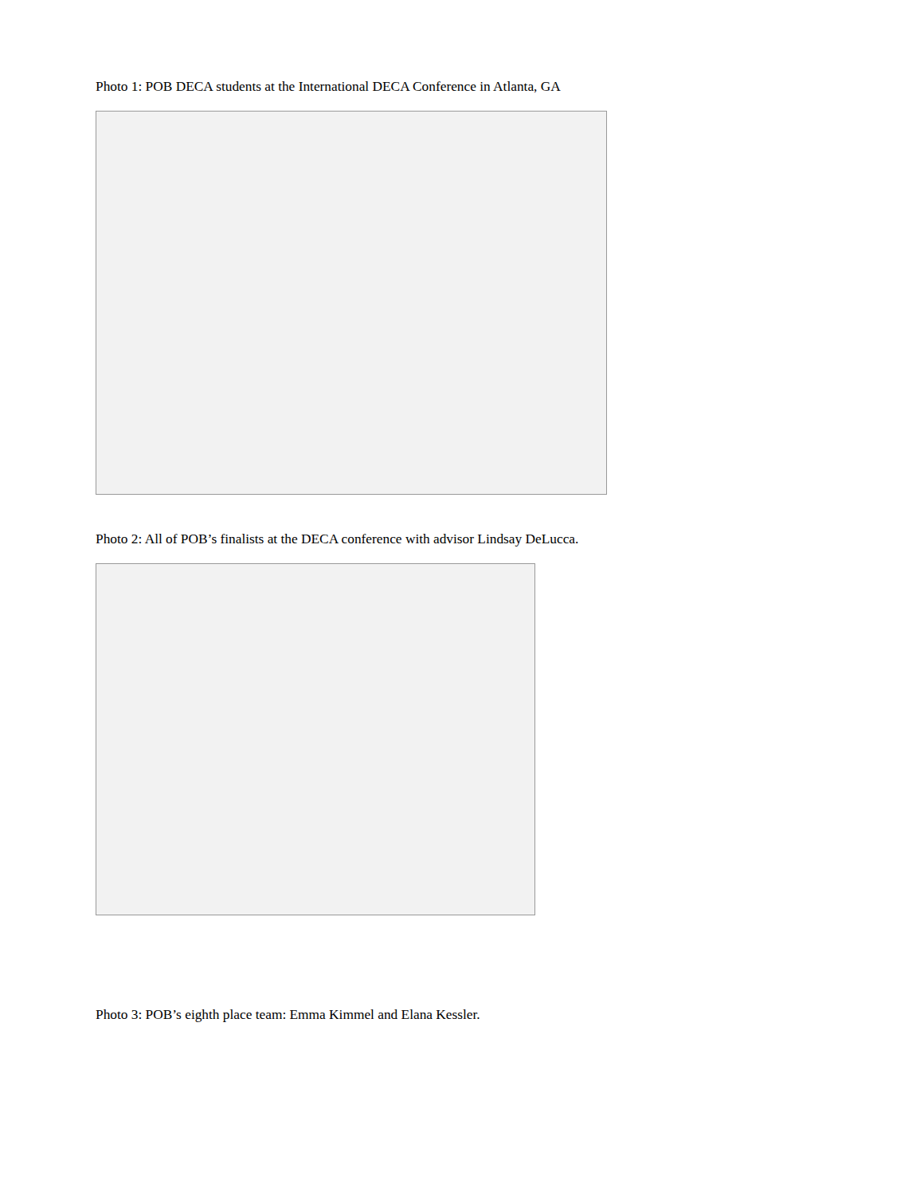Photo 1: POB DECA students at the International DECA Conference in Atlanta, GA
Photo 2: All of POB’s finalists at the DECA conference with advisor Lindsay DeLucca.
Photo 3: POB’s eighth place team: Emma Kimmel and Elana Kessler.